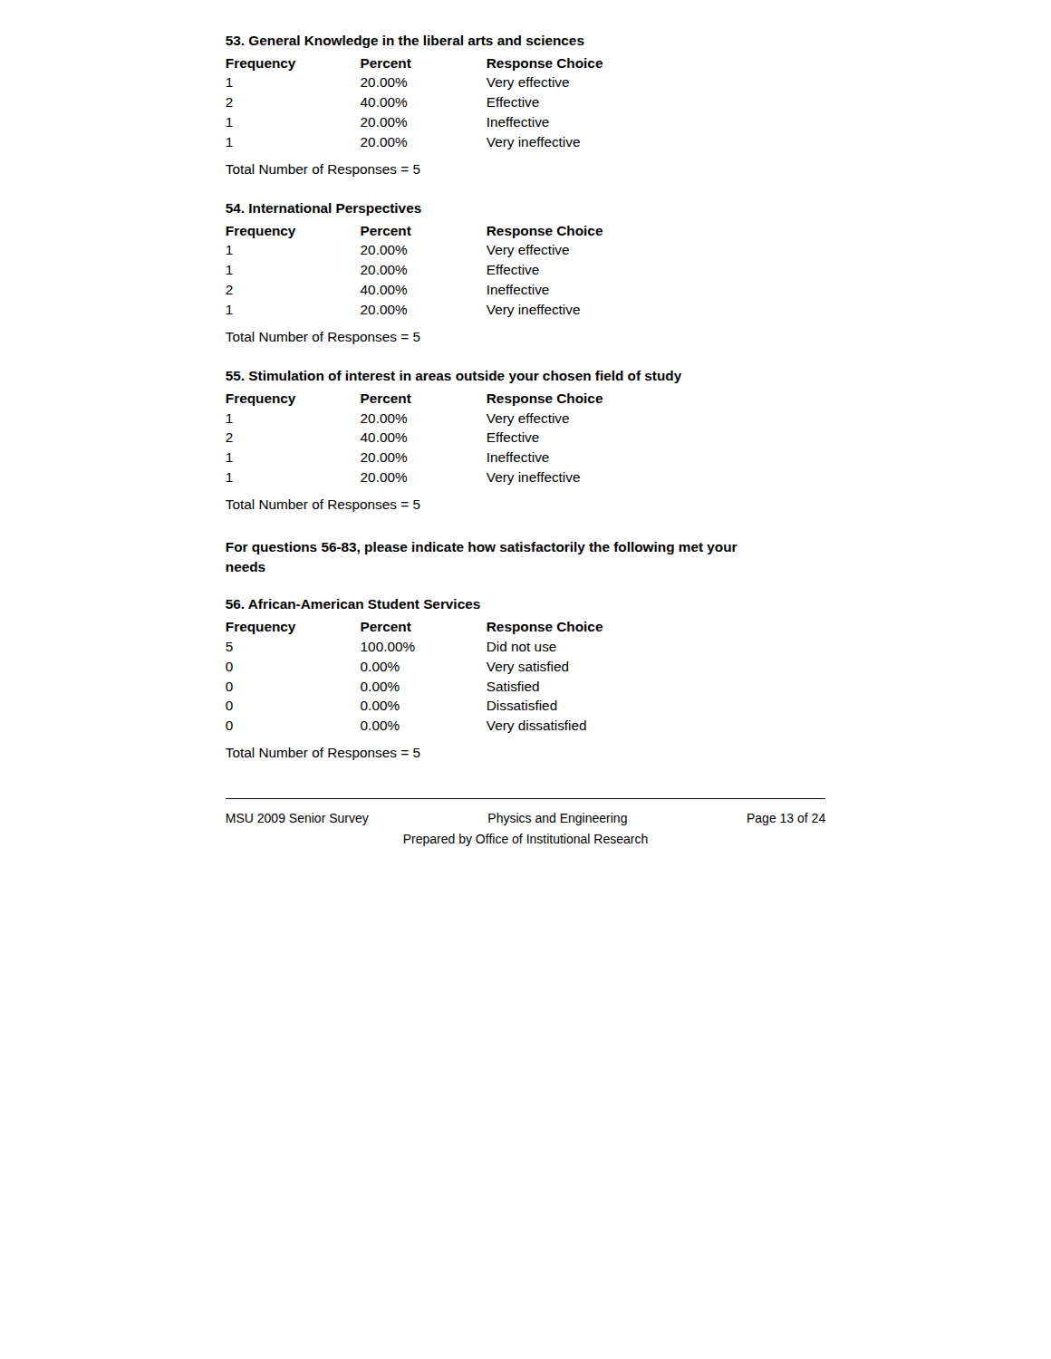53. General Knowledge in the liberal arts and sciences
| Frequency | Percent | Response Choice |
| --- | --- | --- |
| 1 | 20.00% | Very effective |
| 2 | 40.00% | Effective |
| 1 | 20.00% | Ineffective |
| 1 | 20.00% | Very ineffective |
Total Number of Responses = 5
54. International Perspectives
| Frequency | Percent | Response Choice |
| --- | --- | --- |
| 1 | 20.00% | Very effective |
| 1 | 20.00% | Effective |
| 2 | 40.00% | Ineffective |
| 1 | 20.00% | Very ineffective |
Total Number of Responses = 5
55. Stimulation of interest in areas outside your chosen field of study
| Frequency | Percent | Response Choice |
| --- | --- | --- |
| 1 | 20.00% | Very effective |
| 2 | 40.00% | Effective |
| 1 | 20.00% | Ineffective |
| 1 | 20.00% | Very ineffective |
Total Number of Responses = 5
For questions 56-83, please indicate how satisfactorily the following met your needs
56. African-American Student Services
| Frequency | Percent | Response Choice |
| --- | --- | --- |
| 5 | 100.00% | Did not use |
| 0 | 0.00% | Very satisfied |
| 0 | 0.00% | Satisfied |
| 0 | 0.00% | Dissatisfied |
| 0 | 0.00% | Very dissatisfied |
Total Number of Responses = 5
MSU 2009 Senior Survey
Physics and Engineering
Page 13 of 24
Prepared by Office of Institutional Research